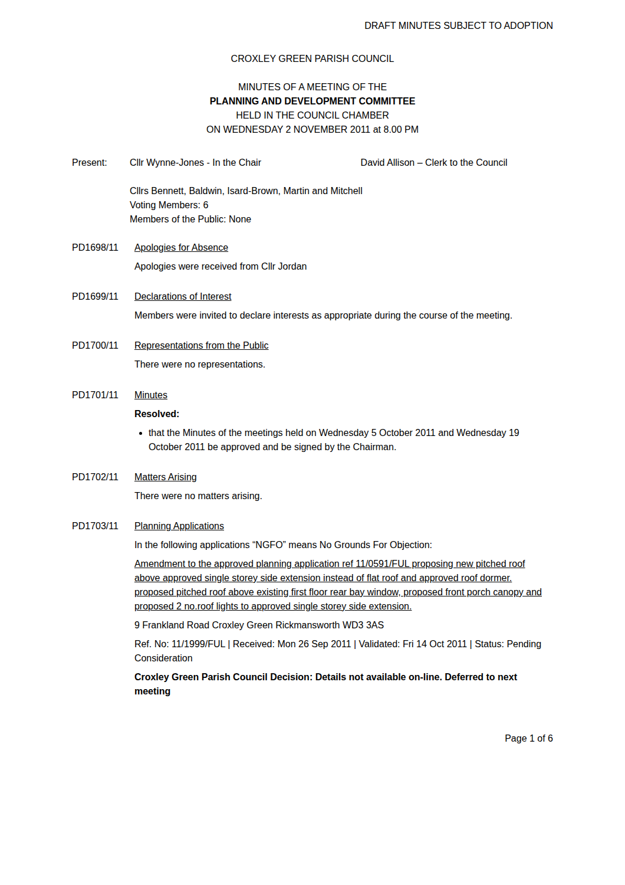DRAFT MINUTES SUBJECT TO ADOPTION
CROXLEY GREEN PARISH COUNCIL
MINUTES OF A MEETING OF THE
PLANNING AND DEVELOPMENT COMMITTEE
HELD IN THE COUNCIL CHAMBER
ON WEDNESDAY 2 NOVEMBER 2011 at 8.00 PM
| Present: | Cllr Wynne-Jones - In the Chair | David Allison – Clerk to the Council |
| | Cllrs Bennett, Baldwin, Isard-Brown, Martin and Mitchell Voting Members: 6 Members of the Public: None |
PD1698/11
Apologies for Absence
Apologies were received from Cllr Jordan
PD1699/11
Declarations of Interest
Members were invited to declare interests as appropriate during the course of the meeting.
PD1700/11
Representations from the Public
There were no representations.
PD1701/11
Minutes
Resolved:
that the Minutes of the meetings held on Wednesday 5 October 2011 and Wednesday 19 October 2011 be approved and be signed by the Chairman.
PD1702/11
Matters Arising
There were no matters arising.
PD1703/11
Planning Applications
In the following applications “NGFO” means No Grounds For Objection:
Amendment to the approved planning application ref 11/0591/FUL proposing new pitched roof above approved single storey side extension instead of flat roof and approved roof dormer. proposed pitched roof above existing first floor rear bay window, proposed front porch canopy and proposed 2 no.roof lights to approved single storey side extension.
9 Frankland Road Croxley Green Rickmansworth WD3 3AS
Ref. No: 11/1999/FUL | Received: Mon 26 Sep 2011 | Validated: Fri 14 Oct 2011 | Status: Pending Consideration
Croxley Green Parish Council Decision: Details not available on-line. Deferred to next meeting
Page 1 of 6